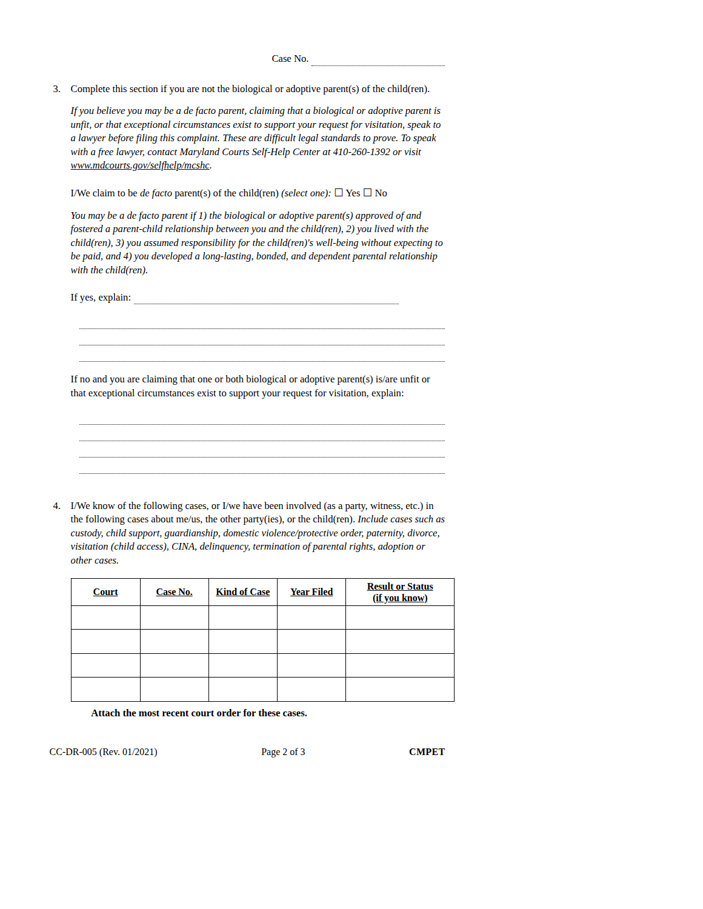Case No.
3.
Complete this section if you are not the biological or adoptive parent(s) of the child(ren).
If you believe you may be a de facto parent, claiming that a biological or adoptive parent is unfit, or that exceptional circumstances exist to support your request for visitation, speak to a lawyer before filing this complaint. These are difficult legal standards to prove. To speak with a free lawyer, contact Maryland Courts Self-Help Center at 410-260-1392 or visit www.mdcourts.gov/selfhelp/mcshc.
I/We claim to be de facto parent(s) of the child(ren) (select one): ☐ Yes ☐ No
You may be a de facto parent if 1) the biological or adoptive parent(s) approved of and fostered a parent-child relationship between you and the child(ren), 2) you lived with the child(ren), 3) you assumed responsibility for the child(ren)'s well-being without expecting to be paid, and 4) you developed a long-lasting, bonded, and dependent parental relationship with the child(ren).
If yes, explain:
If no and you are claiming that one or both biological or adoptive parent(s) is/are unfit or that exceptional circumstances exist to support your request for visitation, explain:
4.
I/We know of the following cases, or I/we have been involved (as a party, witness, etc.) in the following cases about me/us, the other party(ies), or the child(ren). Include cases such as custody, child support, guardianship, domestic violence/protective order, paternity, divorce, visitation (child access), CINA, delinquency, termination of parental rights, adoption or other cases.
| Court | Case No. | Kind of Case | Year Filed | Result or Status (if you know) |
| --- | --- | --- | --- | --- |
Attach the most recent court order for these cases.
CC-DR-005 (Rev. 01/2021) Page 2 of 3 CMPET